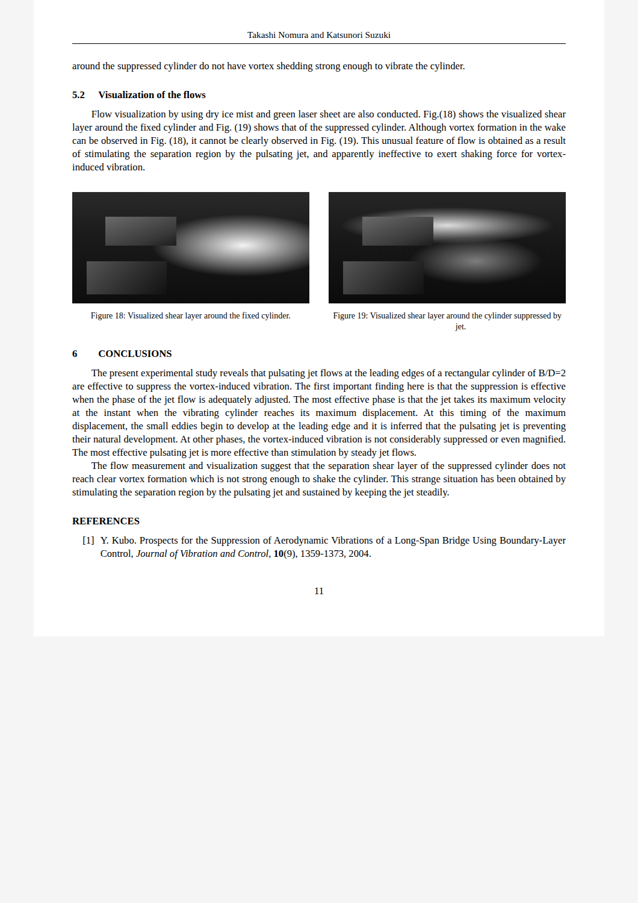Takashi Nomura and Katsunori Suzuki
around the suppressed cylinder do not have vortex shedding strong enough to vibrate the cylinder.
5.2 Visualization of the flows
Flow visualization by using dry ice mist and green laser sheet are also conducted. Fig.(18) shows the visualized shear layer around the fixed cylinder and Fig. (19) shows that of the suppressed cylinder. Although vortex formation in the wake can be observed in Fig. (18), it cannot be clearly observed in Fig. (19). This unusual feature of flow is obtained as a result of stimulating the separation region by the pulsating jet, and apparently ineffective to exert shaking force for vortex-induced vibration.
Figure 18: Visualized shear layer around the fixed cylinder.
Figure 19: Visualized shear layer around the cylinder suppressed by jet.
6 CONCLUSIONS
The present experimental study reveals that pulsating jet flows at the leading edges of a rectangular cylinder of B/D=2 are effective to suppress the vortex-induced vibration. The first important finding here is that the suppression is effective when the phase of the jet flow is adequately adjusted. The most effective phase is that the jet takes its maximum velocity at the instant when the vibrating cylinder reaches its maximum displacement. At this timing of the maximum displacement, the small eddies begin to develop at the leading edge and it is inferred that the pulsating jet is preventing their natural development. At other phases, the vortex-induced vibration is not considerably suppressed or even magnified. The most effective pulsating jet is more effective than stimulation by steady jet flows.
The flow measurement and visualization suggest that the separation shear layer of the suppressed cylinder does not reach clear vortex formation which is not strong enough to shake the cylinder. This strange situation has been obtained by stimulating the separation region by the pulsating jet and sustained by keeping the jet steadily.
REFERENCES
[1]
Y. Kubo. Prospects for the Suppression of Aerodynamic Vibrations of a Long-Span Bridge Using Boundary-Layer Control, Journal of Vibration and Control, 10(9), 1359-1373, 2004.
11